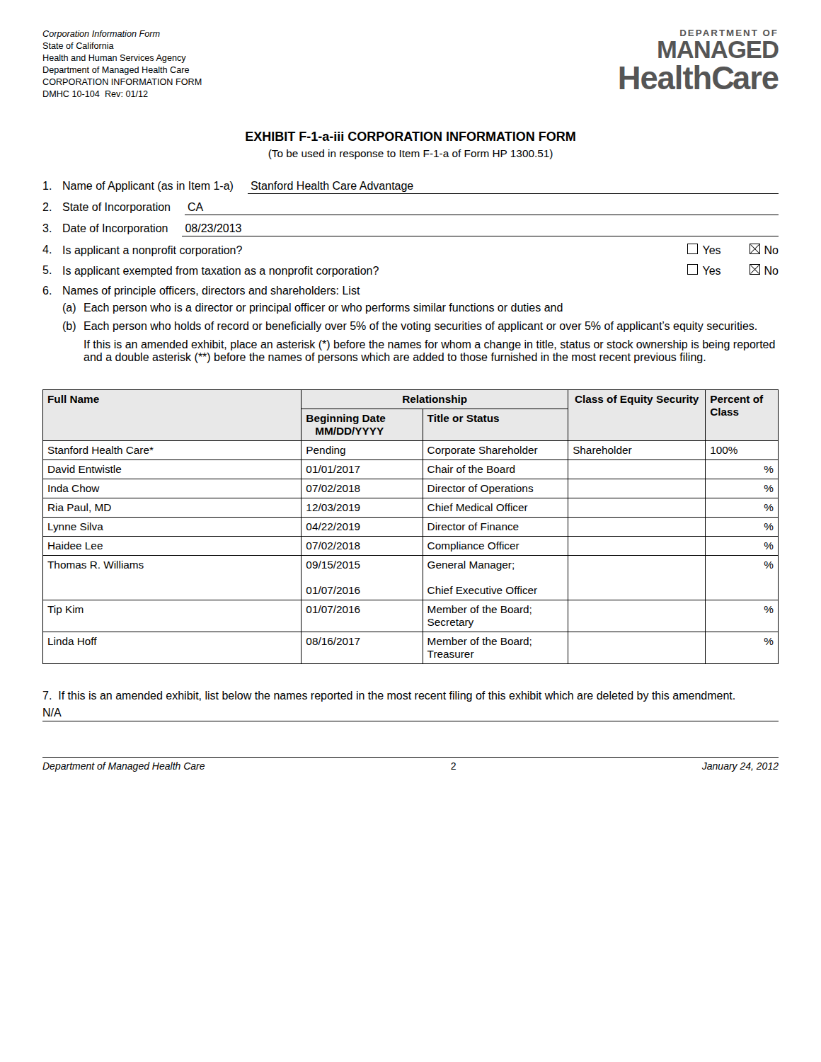Corporation Information Form
State of California
Health and Human Services Agency
Department of Managed Health Care
CORPORATION INFORMATION FORM
DMHC 10-104 Rev: 01/12
DEPARTMENT OF
MANAGED
HealthCare
EXHIBIT F-1-a-iii CORPORATION INFORMATION FORM
(To be used in response to Item F-1-a of Form HP 1300.51)
1.
Name of Applicant (as in Item 1-a) Stanford Health Care Advantage
2.
State of Incorporation CA
3.
Date of Incorporation 08/23/2013
4.
Is applicant a nonprofit corporation? Yes No
5.
Is applicant exempted from taxation as a nonprofit corporation? Yes No
6. Names of principle officers, directors and shareholders: List
(a) Each person who is a director or principal officer or who performs similar functions or duties and
(b) Each person who holds of record or beneficially over 5% of the voting securities of applicant or over 5% of applicant’s equity securities.
If this is an amended exhibit, place an asterisk (*) before the names for whom a change in title, status or stock ownership is being reported and a double asterisk (**) before the names of persons which are added to those furnished in the most recent previous filing.
| Full Name | Relationship | Class of Equity Security | Percent of Class |
| --- | --- | --- | --- |
| Beginning Date MM/DD/YYYY | Title or Status |
| Stanford Health Care* | Pending | Corporate Shareholder | Shareholder | 100% |
| David Entwistle | 01/01/2017 | Chair of the Board | | % |
| Inda Chow | 07/02/2018 | Director of Operations | | % |
| Ria Paul, MD | 12/03/2019 | Chief Medical Officer | | % |
| Lynne Silva | 04/22/2019 | Director of Finance | | % |
| Haidee Lee | 07/02/2018 | Compliance Officer | | % |
| Thomas R. Williams | 09/15/2015 01/07/2016 | General Manager; Chief Executive Officer | | % |
| Tip Kim | 01/07/2016 | Member of the Board; Secretary | | % |
| Linda Hoff | 08/16/2017 | Member of the Board; Treasurer | | % |
7. If this is an amended exhibit, list below the names reported in the most recent filing of this exhibit which are deleted by this amendment.
N/A
Department of Managed Health Care 2 January 24, 2012